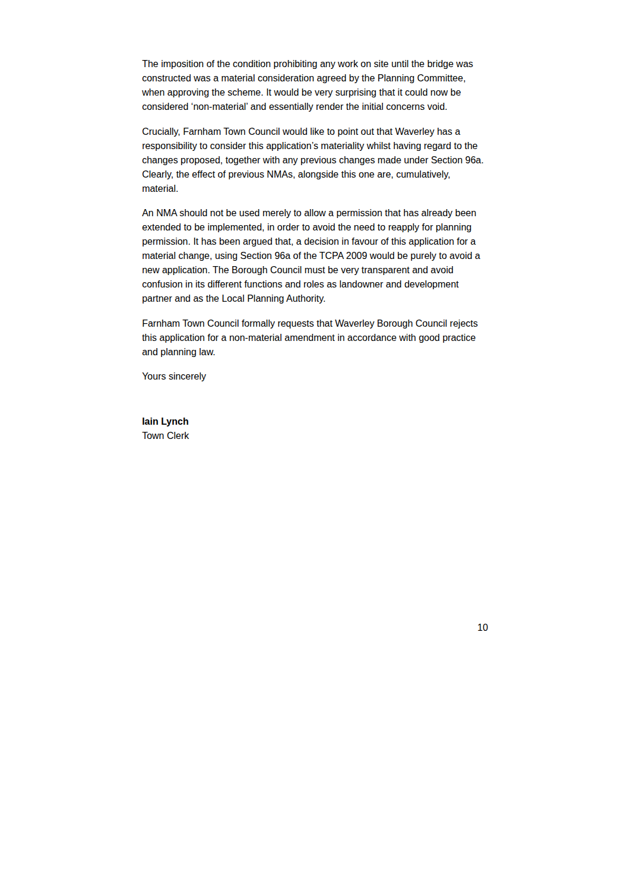The imposition of the condition prohibiting any work on site until the bridge was constructed was a material consideration agreed by the Planning Committee, when approving the scheme. It would be very surprising that it could now be considered ‘non-material’ and essentially render the initial concerns void.
Crucially, Farnham Town Council would like to point out that Waverley has a responsibility to consider this application’s materiality whilst having regard to the changes proposed, together with any previous changes made under Section 96a. Clearly, the effect of previous NMAs, alongside this one are, cumulatively, material.
An NMA should not be used merely to allow a permission that has already been extended to be implemented, in order to avoid the need to reapply for planning permission. It has been argued that, a decision in favour of this application for a material change, using Section 96a of the TCPA 2009 would be purely to avoid a new application. The Borough Council must be very transparent and avoid confusion in its different functions and roles as landowner and development partner and as the Local Planning Authority.
Farnham Town Council formally requests that Waverley Borough Council rejects this application for a non-material amendment in accordance with good practice and planning law.
Yours sincerely
Iain Lynch
Town Clerk
10